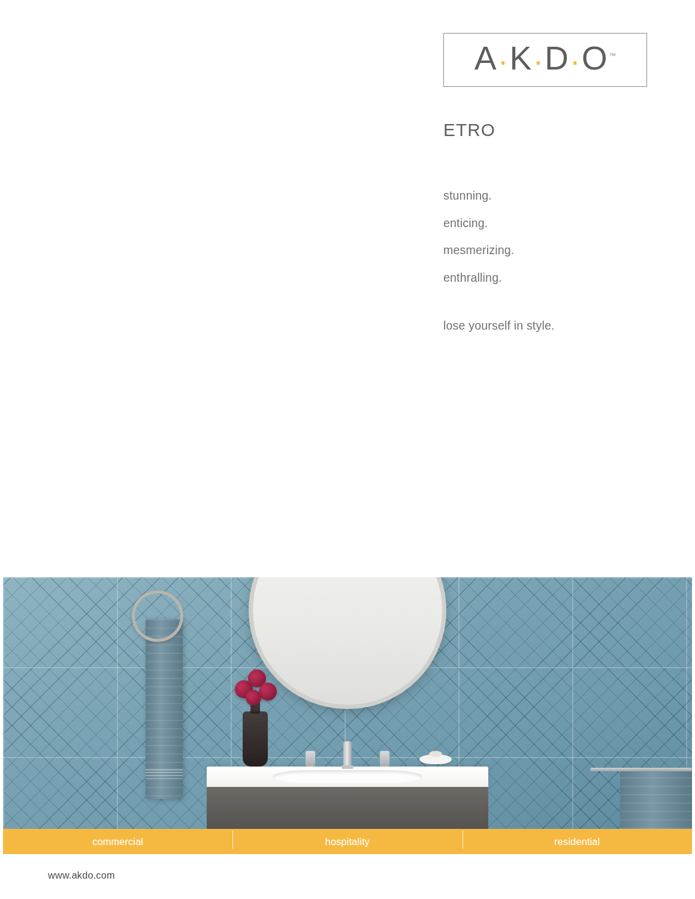A·K·D·O™
ETRO
stunning.
enticing.
mesmerizing.
enthralling. lose yourself in style.
commercial hospitality residential
www.akdo.com